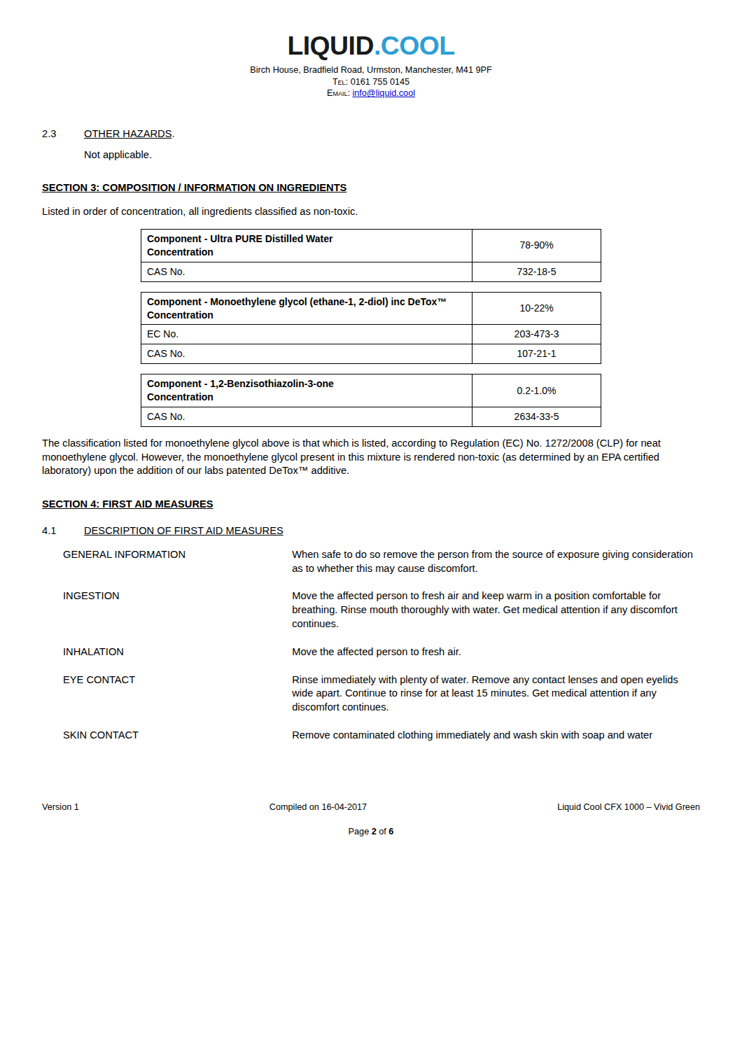LIQUID.COOL
Birch House, Bradfield Road, Urmston, Manchester, M41 9PF
Tel: 0161 755 0145
Email: info@liquid.cool
2.3 OTHER HAZARDS.
Not applicable.
SECTION 3: COMPOSITION / INFORMATION ON INGREDIENTS
Listed in order of concentration, all ingredients classified as non-toxic.
| Component - Ultra PURE Distilled Water Concentration | 78-90% |
| CAS No. | 732-18-5 |
| Component - Monoethylene glycol (ethane-1, 2-diol) inc DeTox™ Concentration | 10-22% |
| EC No. | 203-473-3 |
| CAS No. | 107-21-1 |
| Component - 1,2-Benzisothiazolin-3-one Concentration | 0.2-1.0% |
| CAS No. | 2634-33-5 |
The classification listed for monoethylene glycol above is that which is listed, according to Regulation (EC) No. 1272/2008 (CLP) for neat monoethylene glycol. However, the monoethylene glycol present in this mixture is rendered non-toxic (as determined by an EPA certified laboratory) upon the addition of our labs patented DeTox™ additive.
SECTION 4: FIRST AID MEASURES
4.1 DESCRIPTION OF FIRST AID MEASURES
| GENERAL INFORMATION | When safe to do so remove the person from the source of exposure giving consideration as to whether this may cause discomfort. |
| INGESTION | Move the affected person to fresh air and keep warm in a position comfortable for breathing. Rinse mouth thoroughly with water. Get medical attention if any discomfort continues. |
| INHALATION | Move the affected person to fresh air. |
| EYE CONTACT | Rinse immediately with plenty of water. Remove any contact lenses and open eyelids wide apart. Continue to rinse for at least 15 minutes. Get medical attention if any discomfort continues. |
| SKIN CONTACT | Remove contaminated clothing immediately and wash skin with soap and water |
Version 1 Compiled on 16-04-2017 Liquid Cool CFX 1000 – Vivid Green
Page 2 of 6